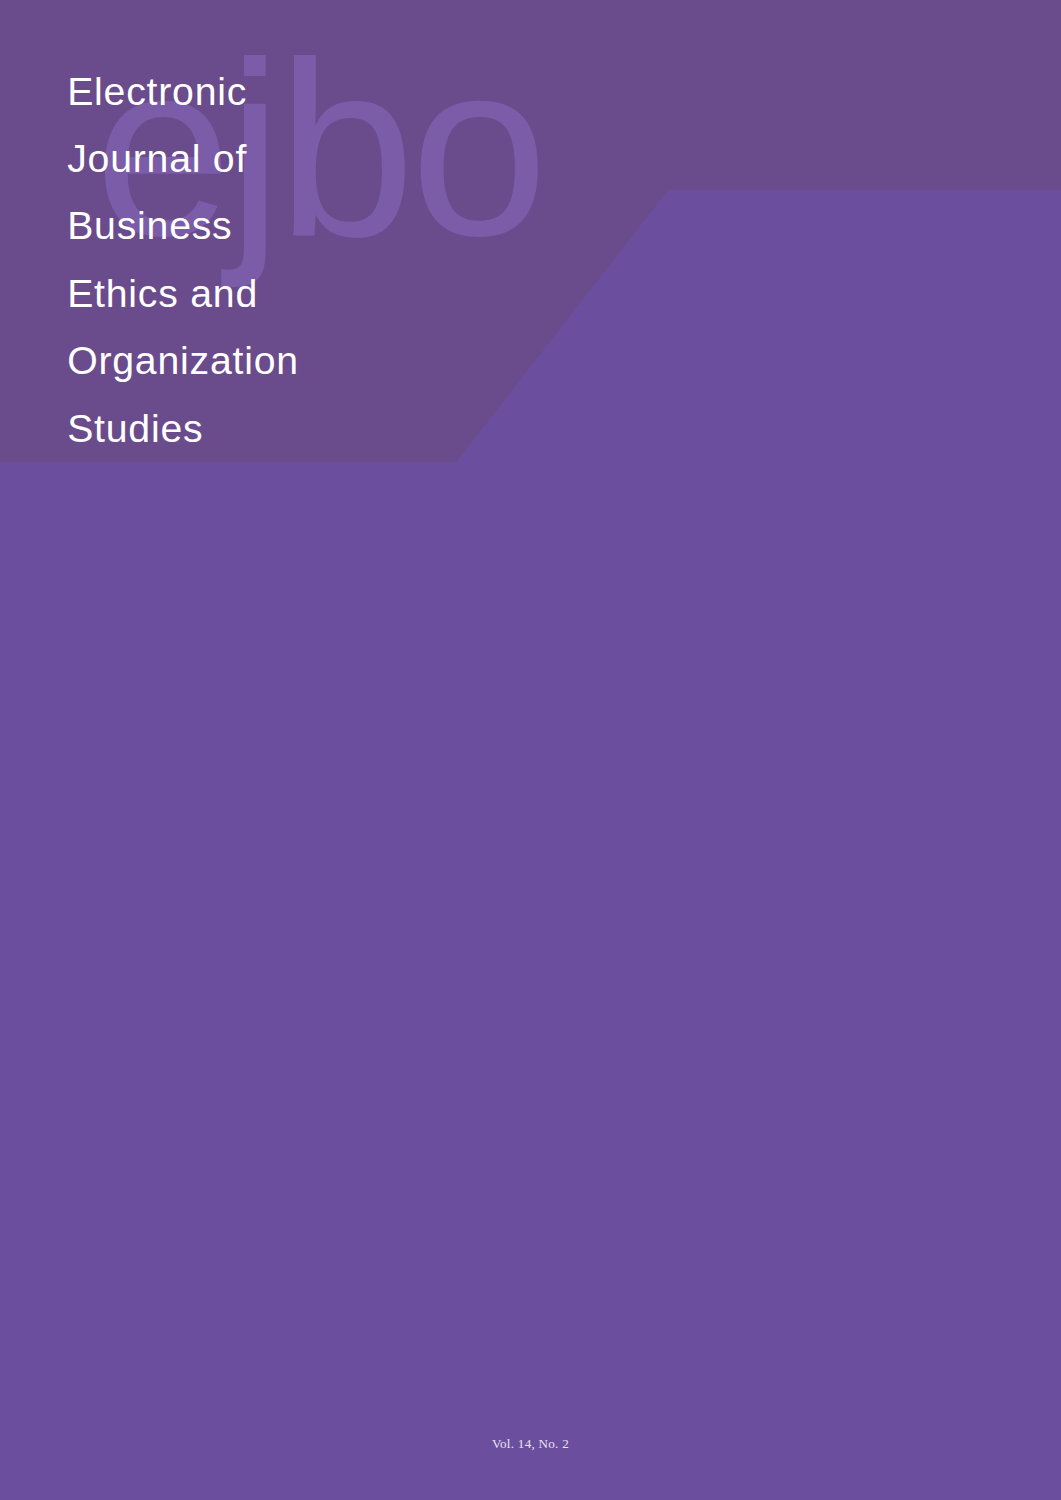ejbo
Electronic Journal of Business Ethics and Organization Studies
Vol. 14, No. 2